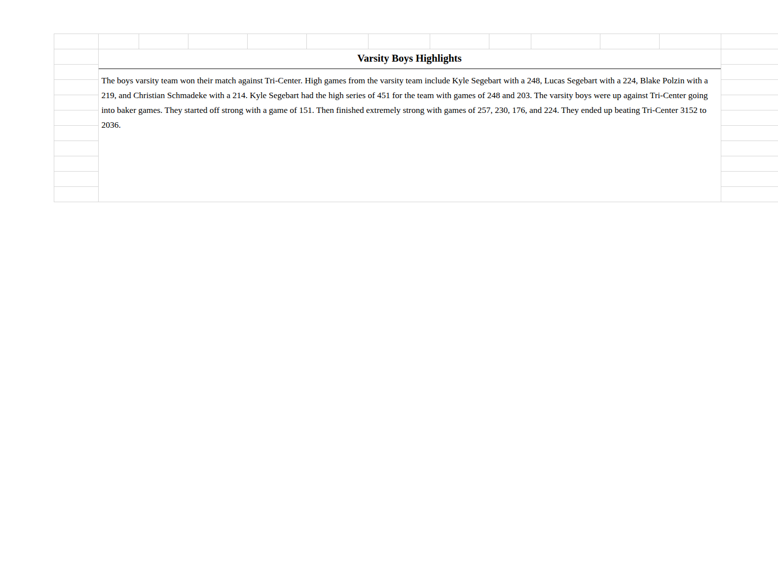| | Varsity Boys Highlights The boys varsity team won their match against Tri-Center. High games from the varsity team include Kyle Segebart with a 248, Lucas Segebart with a 224, Blake Polzin with a 219, and Christian Schmadeke with a 214. Kyle Segebart had the high series of 451 for the team with games of 248 and 203. The varsity boys were up against Tri-Center going into baker games. They started off strong with a game of 151. Then finished extremely strong with games of 257, 230, 176, and 224. They ended up beating Tri-Center 3152 to 2036. | |